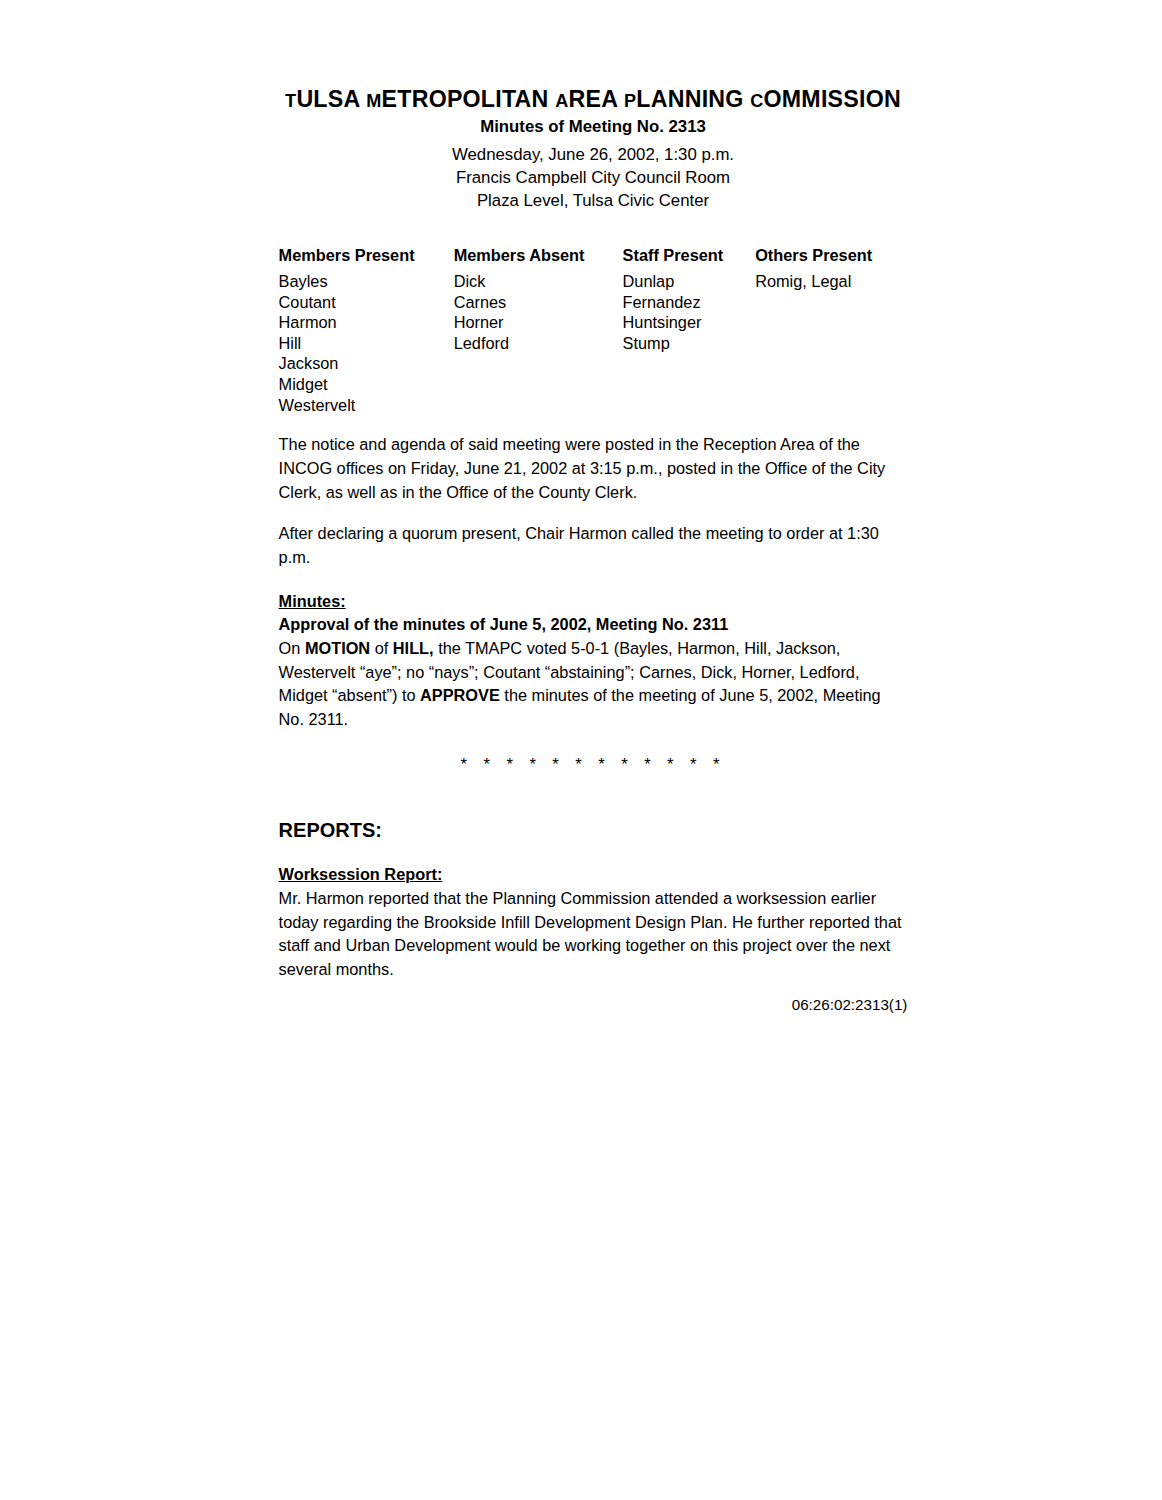TULSA METROPOLITAN AREA PLANNING COMMISSION
Minutes of Meeting No. 2313
Wednesday, June 26, 2002, 1:30 p.m.
Francis Campbell City Council Room
Plaza Level, Tulsa Civic Center
| Members Present | Members Absent | Staff Present | Others Present |
| --- | --- | --- | --- |
| Bayles | Dick | Dunlap | Romig, Legal |
| Coutant | Carnes | Fernandez | |
| Harmon | Horner | Huntsinger | |
| Hill | Ledford | Stump | |
| Jackson | | | |
| Midget | | | |
| Westervelt | | | |
The notice and agenda of said meeting were posted in the Reception Area of the INCOG offices on Friday, June 21, 2002 at 3:15 p.m., posted in the Office of the City Clerk, as well as in the Office of the County Clerk.
After declaring a quorum present, Chair Harmon called the meeting to order at 1:30 p.m.
Minutes:
Approval of the minutes of June 5, 2002, Meeting No. 2311
On MOTION of HILL, the TMAPC voted 5-0-1 (Bayles, Harmon, Hill, Jackson, Westervelt “aye”; no “nays”; Coutant “abstaining”; Carnes, Dick, Horner, Ledford, Midget “absent”) to APPROVE the minutes of the meeting of June 5, 2002, Meeting No. 2311.
* * * * * * * * * * * *
REPORTS:
Worksession Report:
Mr. Harmon reported that the Planning Commission attended a worksession earlier today regarding the Brookside Infill Development Design Plan. He further reported that staff and Urban Development would be working together on this project over the next several months.
06:26:02:2313(1)